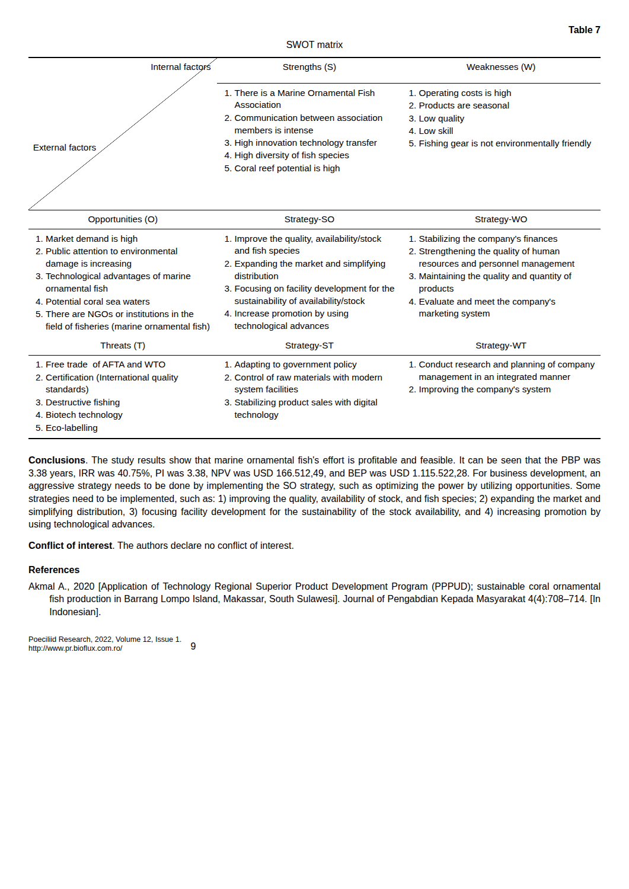Table 7
SWOT matrix
| Internal factors External factors | Strengths (S) | Weaknesses (W) |
| There is a Marine Ornamental Fish Association Communication between association members is intense High innovation technology transfer High diversity of fish species Coral reef potential is high | Operating costs is high Products are seasonal Low quality Low skill Fishing gear is not environmentally friendly |
| Opportunities (O) | Strategy-SO | Strategy-WO |
| Market demand is high Public attention to environmental damage is increasing Technological advantages of marine ornamental fish Potential coral sea waters There are NGOs or institutions in the field of fisheries (marine ornamental fish) | Improve the quality, availability/stock and fish species Expanding the market and simplifying distribution Focusing on facility development for the sustainability of availability/stock Increase promotion by using technological advances | Stabilizing the company's finances Strengthening the quality of human resources and personnel management Maintaining the quality and quantity of products Evaluate and meet the company's marketing system |
| Threats (T) | Strategy-ST | Strategy-WT |
| Free trade of AFTA and WTO Certification (International quality standards) Destructive fishing Biotech technology Eco-labelling | Adapting to government policy Control of raw materials with modern system facilities Stabilizing product sales with digital technology | Conduct research and planning of company management in an integrated manner Improving the company's system |
Conclusions. The study results show that marine ornamental fish's effort is profitable and feasible. It can be seen that the PBP was 3.38 years, IRR was 40.75%, PI was 3.38, NPV was USD 166.512,49, and BEP was USD 1.115.522,28. For business development, an aggressive strategy needs to be done by implementing the SO strategy, such as optimizing the power by utilizing opportunities. Some strategies need to be implemented, such as: 1) improving the quality, availability of stock, and fish species; 2) expanding the market and simplifying distribution, 3) focusing facility development for the sustainability of the stock availability, and 4) increasing promotion by using technological advances.
Conflict of interest. The authors declare no conflict of interest.
References
Akmal A., 2020 [Application of Technology Regional Superior Product Development Program (PPPUD); sustainable coral ornamental fish production in Barrang Lompo Island, Makassar, South Sulawesi]. Journal of Pengabdian Kepada Masyarakat 4(4):708–714. [In Indonesian].
Poeciliid Research, 2022, Volume 12, Issue 1.
http://www.pr.bioflux.com.ro/
9